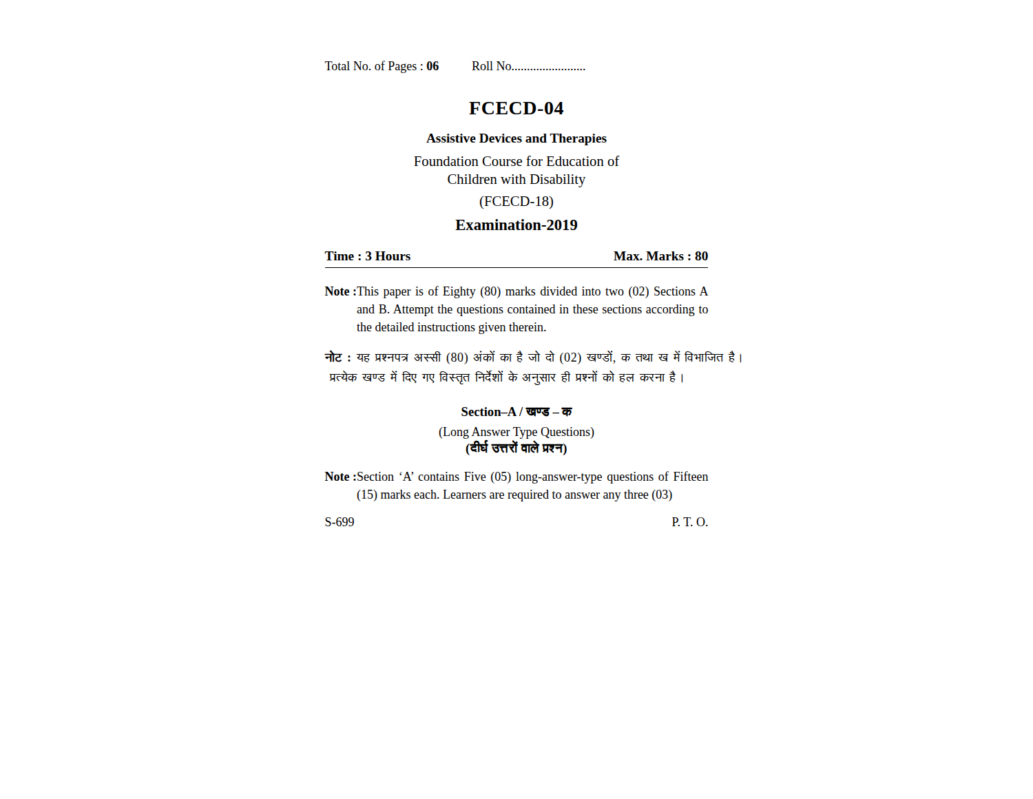Total No. of Pages : 06 Roll No........................
FCECD-04
Assistive Devices and Therapies
Foundation Course for Education of
Children with Disability
(FCECD-18)
Examination-2019
Time : 3 Hours Max. Marks : 80
Note : This paper is of Eighty (80) marks divided into two (02) Sections A and B. Attempt the questions contained in these sections according to the detailed instructions given therein.
नोट : यह प्रश्नपत्र अस्सी (80) अंकों का है जो दो (02) खण्डों, क तथा ख में विभाजित है। प्रत्येक खण्ड में दिए गए विस्तृत निर्देशों के अनुसार ही प्रश्नों को हल करना है।
Section–A / खण्ड – क
(Long Answer Type Questions)
(दीर्घ उत्तरों वाले प्रश्न)
Note : Section ‘A’ contains Five (05) long-answer-type questions of Fifteen (15) marks each. Learners are required to answer any three (03)
S-699 P. T. O.